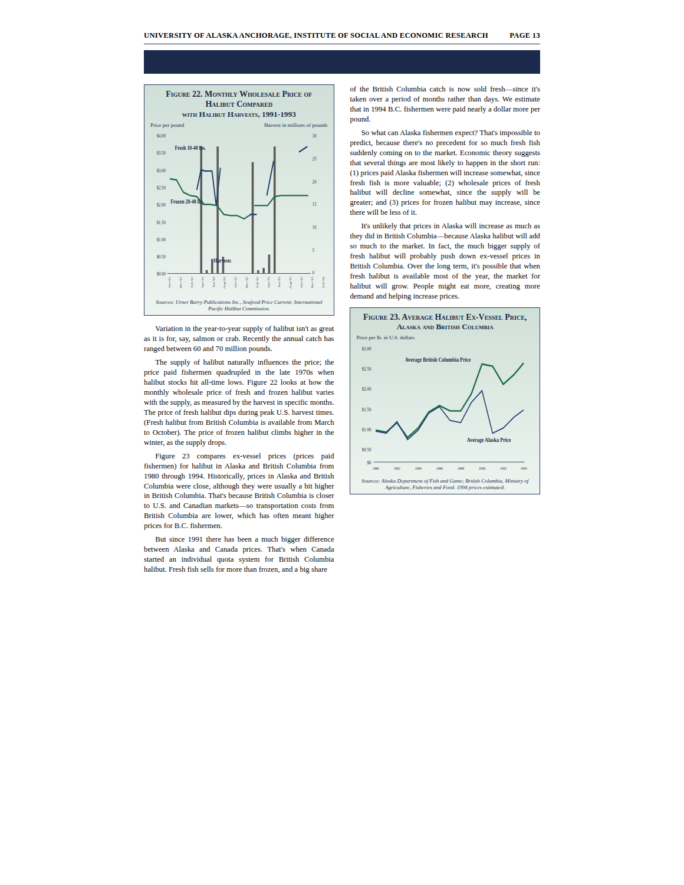University of Alaska Anchorage, Institute of Social and Economic Research
Page 13
Figure 22. Monthly Wholesale Price of Halibut Compared
with Halibut Harvests, 1991-1993
Price per pound Harvest in millions of pounds
$4.00 $3.50 $3.00 $2.50 $2.00 $1.50 $1.00 $0.50 $0.00 30 25 20 15 10 5 0 Fresh 10-40 lbs. Frozen 20-40 lbs. Harvests Oct-91 Dec-91 Feb-92 Apr-92 Jun-92 Aug-92 Oct-92 Dec-92 Feb-93 Apr-93 Jun-93 Aug-93 Oct-93 Dec-93 Feb-94 Apr-94
Sources: Urner Barry Publications Inc., Seafood Price Current; International Pacific Halibut Commission.
Variation in the year-to-year supply of halibut isn't as great as it is for, say, salmon or crab. Recently the annual catch has ranged between 60 and 70 million pounds.
The supply of halibut naturally influences the price; the price paid fishermen quadrupled in the late 1970s when halibut stocks hit all-time lows. Figure 22 looks at how the monthly wholesale price of fresh and frozen halibut varies with the supply, as measured by the harvest in specific months. The price of fresh halibut dips during peak U.S. harvest times. (Fresh halibut from British Columbia is available from March to October). The price of frozen halibut climbs higher in the winter, as the supply drops.
Figure 23 compares ex-vessel prices (prices paid fishermen) for halibut in Alaska and British Columbia from 1980 through 1994. Historically, prices in Alaska and British Columbia were close, although they were usually a bit higher in British Columbia. That's because British Columbia is closer to U.S. and Canadian markets—so transportation costs from British Columbia are lower, which has often meant higher prices for B.C. fishermen.
But since 1991 there has been a much bigger difference between Alaska and Canada prices. That's when Canada started an individual quota system for British Columbia halibut. Fresh fish sells for more than frozen, and a big share
of the British Columbia catch is now sold fresh—since it's taken over a period of months rather than days. We estimate that in 1994 B.C. fishermen were paid nearly a dollar more per pound.
So what can Alaska fishermen expect? That's impossible to predict, because there's no precedent for so much fresh fish suddenly coming on to the market. Economic theory suggests that several things are most likely to happen in the short run: (1) prices paid Alaska fishermen will increase somewhat, since fresh fish is more valuable; (2) wholesale prices of fresh halibut will decline somewhat, since the supply will be greater; and (3) prices for frozen halibut may increase, since there will be less of it.
It's unlikely that prices in Alaska will increase as much as they did in British Columbia—because Alaska halibut will add so much to the market. In fact, the much bigger supply of fresh halibut will probably push down ex-vessel prices in British Columbia. Over the long term, it's possible that when fresh halibut is available most of the year, the market for halibut will grow. People might eat more, creating more demand and helping increase prices.
Figure 23. Average Halibut Ex-Vessel Price,
Alaska and British Columbia
Price per lb. in U.S. dollars
$3.00 $2.50 $2.00 $1.50 $1.00 $0.50 $0 Average British Columbia Price Average Alaska Price 1980 1982 1984 1986 1988 1990 1992 1994
Sources: Alaska Department of Fish and Game; British Columbia, Ministry of Agriculture, Fisheries and Food. 1994 prices estimated.